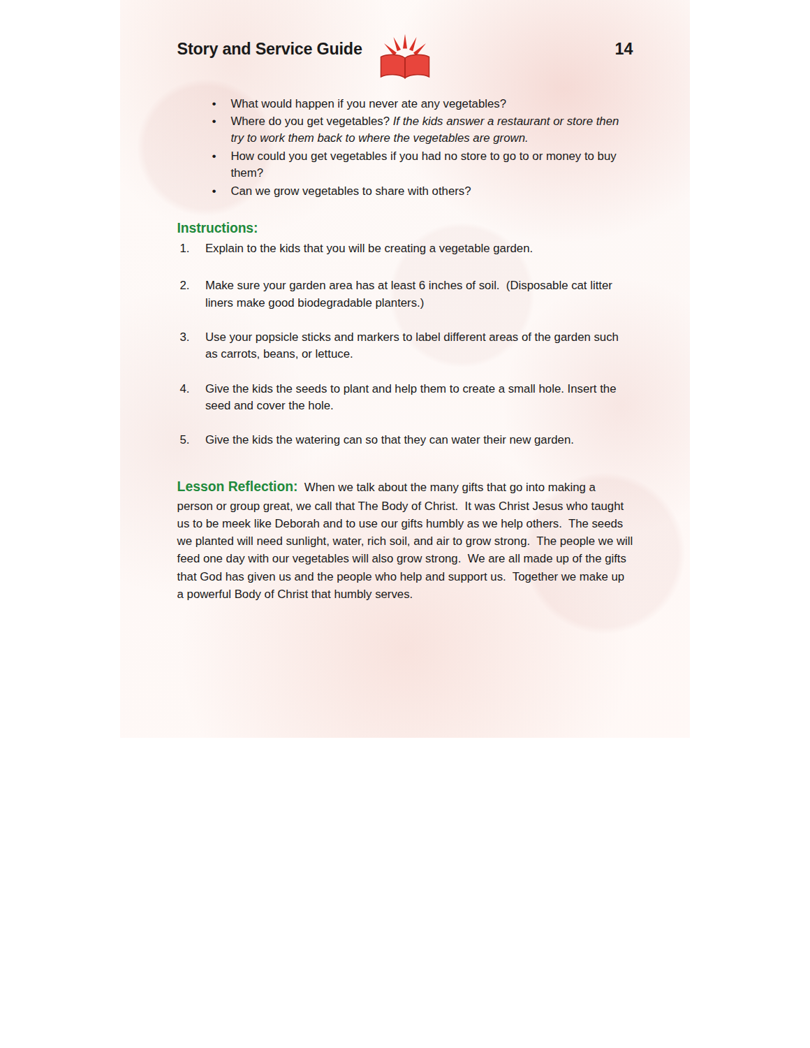Story and Service Guide
14
What would happen if you never ate any vegetables?
Where do you get vegetables? If the kids answer a restaurant or store then try to work them back to where the vegetables are grown.
How could you get vegetables if you had no store to go to or money to buy them?
Can we grow vegetables to share with others?
Instructions:
Explain to the kids that you will be creating a vegetable garden.
Make sure your garden area has at least 6 inches of soil. (Disposable cat litter liners make good biodegradable planters.)
Use your popsicle sticks and markers to label different areas of the garden such as carrots, beans, or lettuce.
Give the kids the seeds to plant and help them to create a small hole. Insert the seed and cover the hole.
Give the kids the watering can so that they can water their new garden.
Lesson Reflection: When we talk about the many gifts that go into making a person or group great, we call that The Body of Christ. It was Christ Jesus who taught us to be meek like Deborah and to use our gifts humbly as we help others. The seeds we planted will need sunlight, water, rich soil, and air to grow strong. The people we will feed one day with our vegetables will also grow strong. We are all made up of the gifts that God has given us and the people who help and support us. Together we make up a powerful Body of Christ that humbly serves.